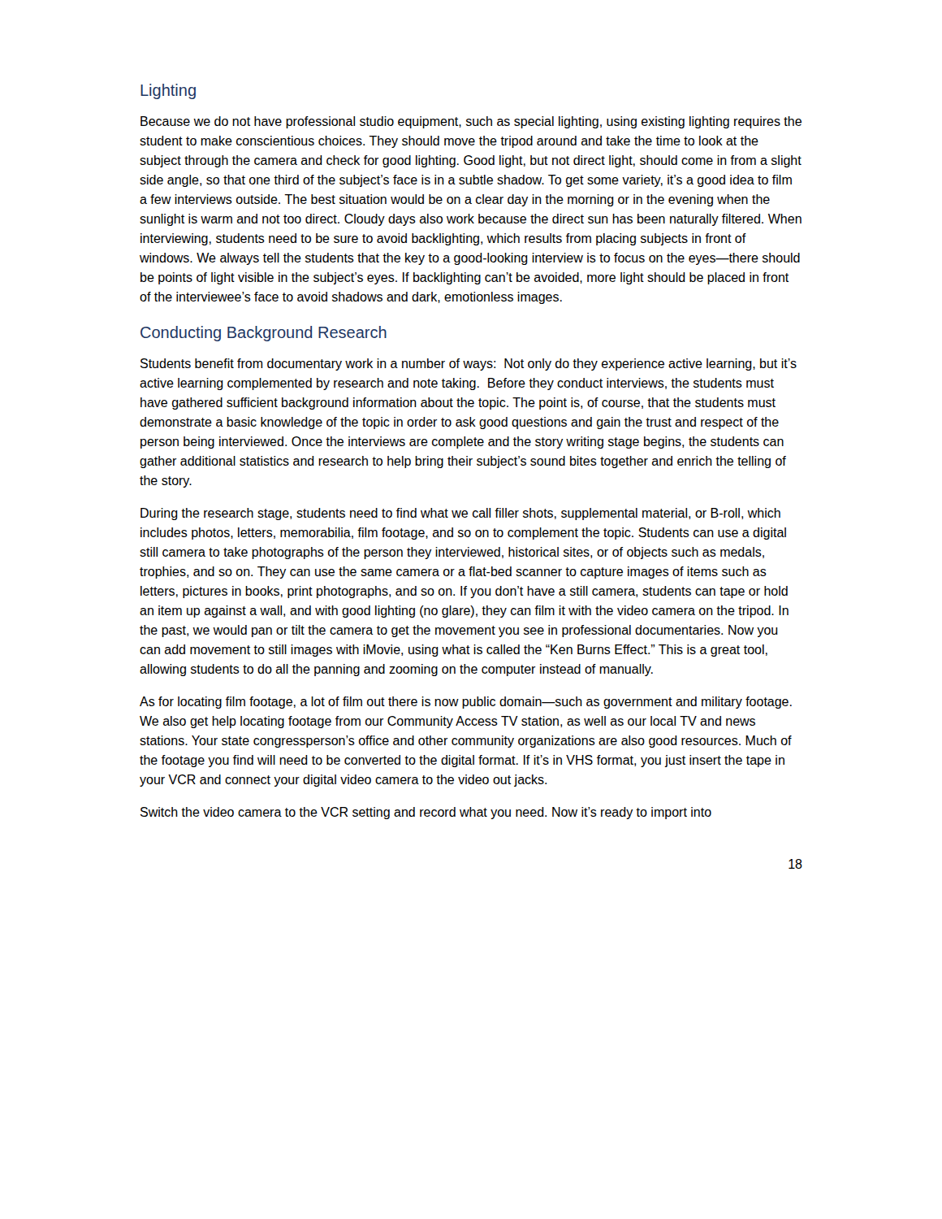Lighting
Because we do not have professional studio equipment, such as special lighting, using existing lighting requires the student to make conscientious choices. They should move the tripod around and take the time to look at the subject through the camera and check for good lighting. Good light, but not direct light, should come in from a slight side angle, so that one third of the subject’s face is in a subtle shadow. To get some variety, it’s a good idea to film a few interviews outside. The best situation would be on a clear day in the morning or in the evening when the sunlight is warm and not too direct. Cloudy days also work because the direct sun has been naturally filtered. When interviewing, students need to be sure to avoid backlighting, which results from placing subjects in front of windows. We always tell the students that the key to a good-looking interview is to focus on the eyes—there should be points of light visible in the subject’s eyes. If backlighting can’t be avoided, more light should be placed in front of the interviewee’s face to avoid shadows and dark, emotionless images.
Conducting Background Research
Students benefit from documentary work in a number of ways: Not only do they experience active learning, but it’s active learning complemented by research and note taking. Before they conduct interviews, the students must have gathered sufficient background information about the topic. The point is, of course, that the students must demonstrate a basic knowledge of the topic in order to ask good questions and gain the trust and respect of the person being interviewed. Once the interviews are complete and the story writing stage begins, the students can gather additional statistics and research to help bring their subject’s sound bites together and enrich the telling of the story.
During the research stage, students need to find what we call filler shots, supplemental material, or B-roll, which includes photos, letters, memorabilia, film footage, and so on to complement the topic. Students can use a digital still camera to take photographs of the person they interviewed, historical sites, or of objects such as medals, trophies, and so on. They can use the same camera or a flat-bed scanner to capture images of items such as letters, pictures in books, print photographs, and so on. If you don’t have a still camera, students can tape or hold an item up against a wall, and with good lighting (no glare), they can film it with the video camera on the tripod. In the past, we would pan or tilt the camera to get the movement you see in professional documentaries. Now you can add movement to still images with iMovie, using what is called the “Ken Burns Effect.” This is a great tool, allowing students to do all the panning and zooming on the computer instead of manually.
As for locating film footage, a lot of film out there is now public domain—such as government and military footage. We also get help locating footage from our Community Access TV station, as well as our local TV and news stations. Your state congressperson’s office and other community organizations are also good resources. Much of the footage you find will need to be converted to the digital format. If it’s in VHS format, you just insert the tape in your VCR and connect your digital video camera to the video out jacks.
Switch the video camera to the VCR setting and record what you need. Now it’s ready to import into
18